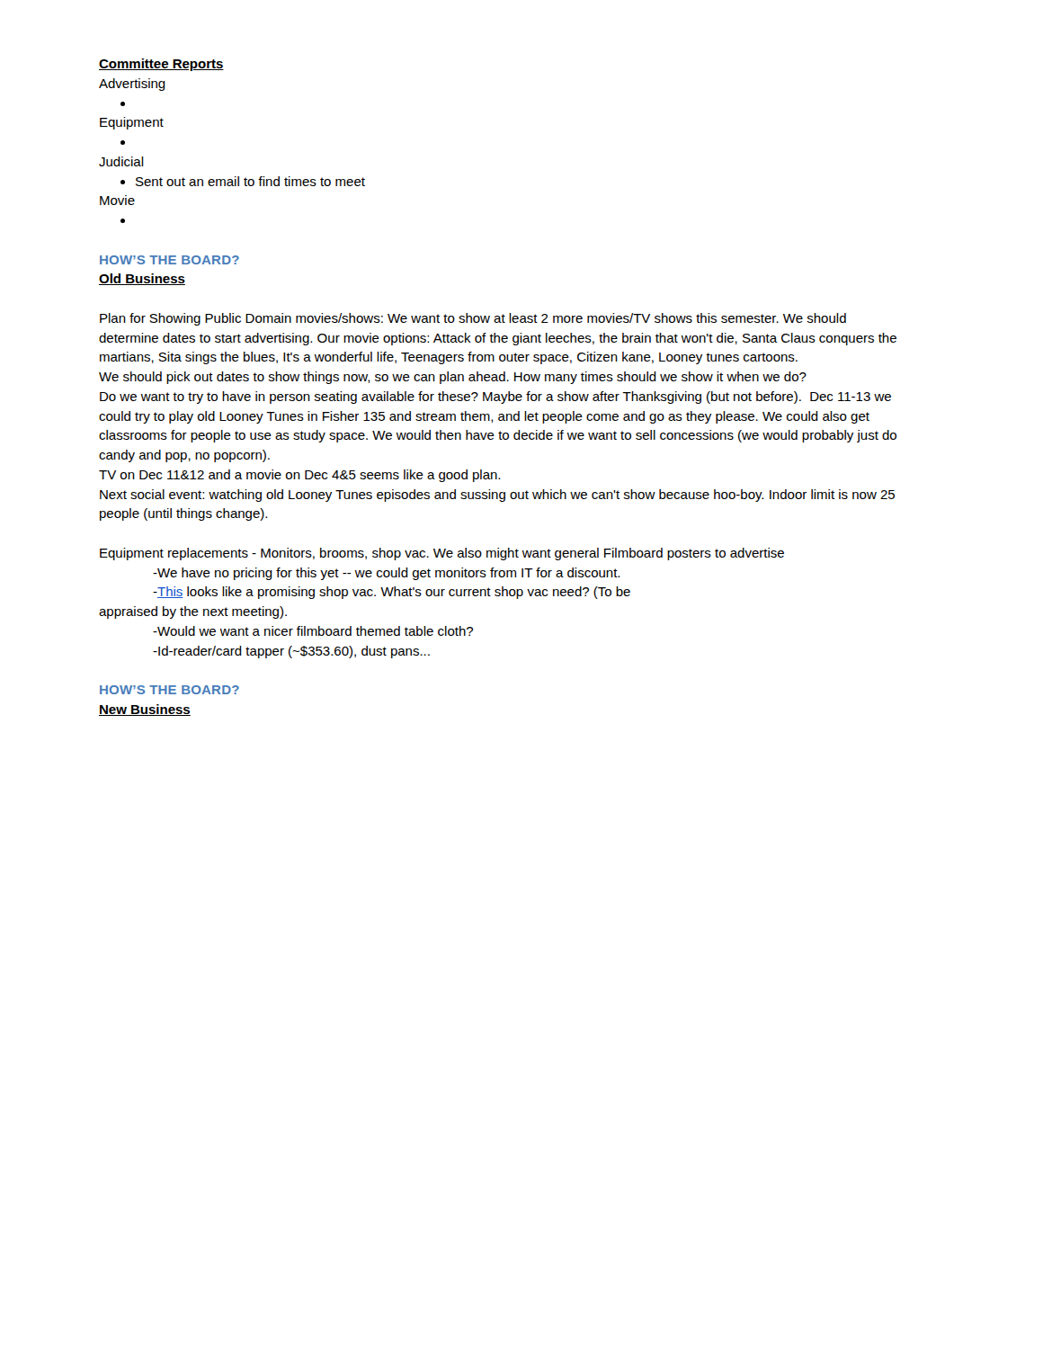Committee Reports
Advertising
Equipment
Judicial
Sent out an email to find times to meet
Movie
HOW’S THE BOARD?
Old Business
Plan for Showing Public Domain movies/shows: We want to show at least 2 more movies/TV shows this semester. We should determine dates to start advertising. Our movie options: Attack of the giant leeches, the brain that won't die, Santa Claus conquers the martians, Sita sings the blues, It's a wonderful life, Teenagers from outer space, Citizen kane, Looney tunes cartoons.
We should pick out dates to show things now, so we can plan ahead. How many times should we show it when we do?
Do we want to try to have in person seating available for these? Maybe for a show after Thanksgiving (but not before). Dec 11-13 we could try to play old Looney Tunes in Fisher 135 and stream them, and let people come and go as they please. We could also get classrooms for people to use as study space. We would then have to decide if we want to sell concessions (we would probably just do candy and pop, no popcorn).
TV on Dec 11&12 and a movie on Dec 4&5 seems like a good plan.
Next social event: watching old Looney Tunes episodes and sussing out which we can't show because hoo-boy. Indoor limit is now 25 people (until things change).
Equipment replacements - Monitors, brooms, shop vac. We also might want general Filmboard posters to advertise
-We have no pricing for this yet -- we could get monitors from IT for a discount.
-This looks like a promising shop vac. What's our current shop vac need? (To be
appraised by the next meeting).
-Would we want a nicer filmboard themed table cloth?
-Id-reader/card tapper (~$353.60), dust pans...
HOW’S THE BOARD?
New Business